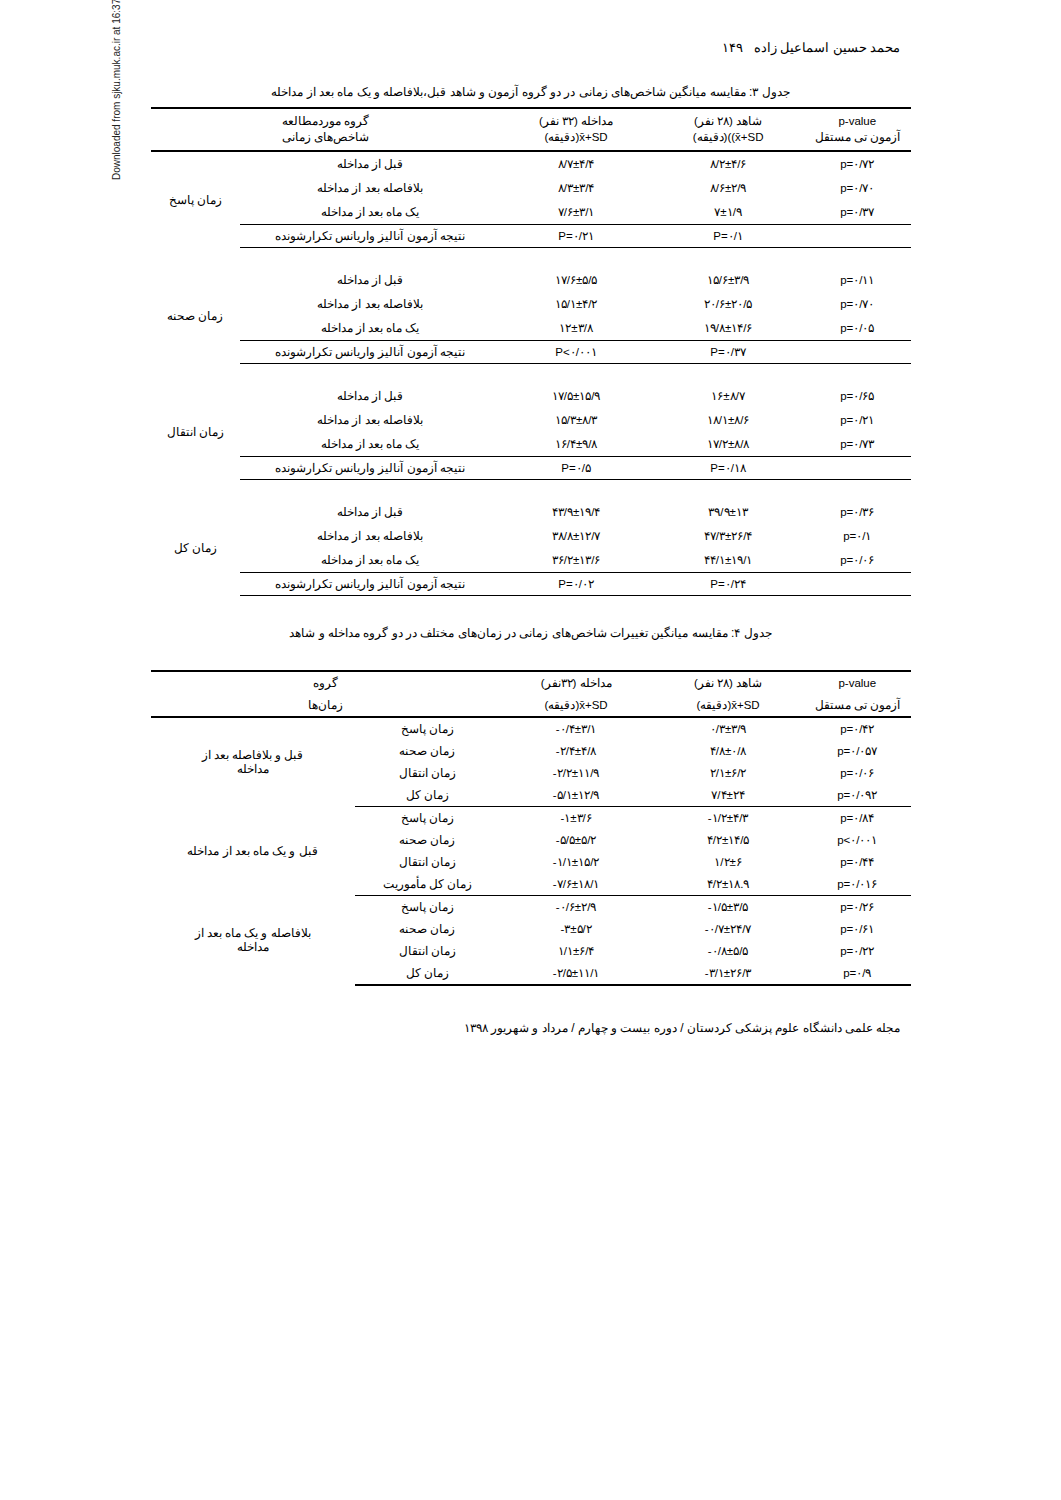Downloaded from sjku.muk.ac.ir at 16:37 +0430 on Monday September 2nd 2019
محمد حسین اسماعیل زاده ۱۴۹
جدول ۳: مقایسه میانگین شاخص‌های زمانی در دو گروه آزمون و شاهد قبل،بلافاصله و یک ماه بعد از مداخله
| p-value | شاهد (۲۸ نفر) | مداخله (۳۲ نفر) | گروه موردمطالعه |
| --- | --- | --- | --- |
| آزمون تی مستقل | (x̄+SD )(دقیقه) | x̄+SD (دقیقه) | شاخص‌های زمانی |
| p=۰/۷۲ | ۸/۲±۴/۶ | ۸/۷±۴/۴ | قبل از مداخله | زمان پاسخ |
| p=۰/۷۰ | ۸/۶±۲/۹ | ۸/۳±۳/۴ | بلافاصله بعد از مداخله |
| p=۰/۳۷ | ۷±۱/۹ | ۷/۶±۳/۱ | یک ماه بعد از مداخله |
| | P=۰/۱ | P=۰/۲۱ | نتیجه آزمون آنالیز واریانس تکرارشونده |
| p=۰/۱۱ | ۱۵/۶±۳/۹ | ۱۷/۶±۵/۵ | قبل از مداخله | زمان صحنه |
| p=۰/۷۰ | ۲۰/۶±۲۰/۵ | ۱۵/۱±۴/۲ | بلافاصله بعد از مداخله |
| p=۰/۰۵ | ۱۹/۸±۱۴/۶ | ۱۲±۳/۸ | یک ماه بعد از مداخله |
| | P=۰/۳۷ | P<۰/۰۰۱ | نتیجه آزمون آنالیز واریانس تکرارشونده |
| p=۰/۶۵ | ۱۶±۸/۷ | ۱۷/۵±۱۵/۹ | قبل از مداخله | زمان انتقال |
| p=۰/۲۱ | ۱۸/۱±۸/۶ | ۱۵/۳±۸/۳ | بلافاصله بعد از مداخله |
| p=۰/۷۳ | ۱۷/۲±۸/۸ | ۱۶/۴±۹/۸ | یک ماه بعد از مداخله |
| | P=۰/۱۸ | P=۰/۵ | نتیجه آزمون آنالیز واریانس تکرارشونده |
| p=۰/۳۶ | ۳۹/۹±۱۳ | ۴۳/۹±۱۹/۴ | قبل از مداخله | زمان کل |
| p=۰/۱ | ۴۷/۳±۲۶/۴ | ۳۸/۸±۱۲/۷ | بلافاصله بعد از مداخله |
| p=۰/۰۶ | ۴۴/۱±۱۹/۱ | ۳۶/۲±۱۳/۶ | یک ماه بعد از مداخله |
| | P=۰/۲۴ | P=۰/۰۲ | نتیجه آزمون آنالیز واریانس تکرارشونده |
جدول ۴: مقایسه میانگین تغییرات شاخص‌های زمانی در زمان‌های مختلف در دو گروه مداخله و شاهد
| p-value | شاهد (۲۸ نفر) | مداخله (۳۲نفر) | گروه |
| --- | --- | --- | --- |
| آزمون تی مستقل | x̄+SD (دقیقه) | x̄+SD (دقیقه) | زمان‌ها |
| p=۰/۴۲ | ۰/۳±۳/۹ | -۰/۴±۳/۱ | زمان پاسخ | قبل و بلافاصله بعد از مداخله |
| p=۰/۰۵۷ | ۴/۸±۰/۸ | -۲/۴±۴/۸ | زمان صحنه |
| p=۰/۰۶ | ۲/۱±۶/۲ | -۲/۲±۱۱/۹ | زمان انتقال |
| p=۰/۰۹۲ | ۷/۴±۲۴ | -۵/۱±۱۲/۹ | زمان کل |
| p=۰/۸۴ | -۱/۲±۴/۳ | -۱±۳/۶ | زمان پاسخ | قبل و یک ماه بعد از مداخله |
| p<۰/۰۰۱ | ۴/۲±۱۴/۵ | -۵/۵±۵/۲ | زمان صحنه |
| p=۰/۴۴ | ۱/۲±۶ | -۱/۱±۱۵/۲ | زمان انتقال |
| p=۰/۰۱۶ | ۴/۲±۱۸.۹ | -۷/۶±۱۸/۱ | زمان کل مأموریت |
| p=۰/۲۶ | -۱/۵±۳/۵ | -۰/۶±۲/۹ | زمان پاسخ | بلافاصله و یک ماه بعد از مداخله |
| p=۰/۶۱ | -۰/۷±۲۴/۷ | -۳±۵/۲ | زمان صحنه |
| p=۰/۲۲ | -۰/۸±۵/۵ | ۱/۱±۶/۴ | زمان انتقال |
| p=۰/۹ | -۳/۱±۲۶/۳ | -۲/۵±۱۱/۱ | زمان کل |
مجله علمی دانشگاه علوم پزشکی کردستان / دوره بیست و چهارم / مرداد و شهریور ۱۳۹۸